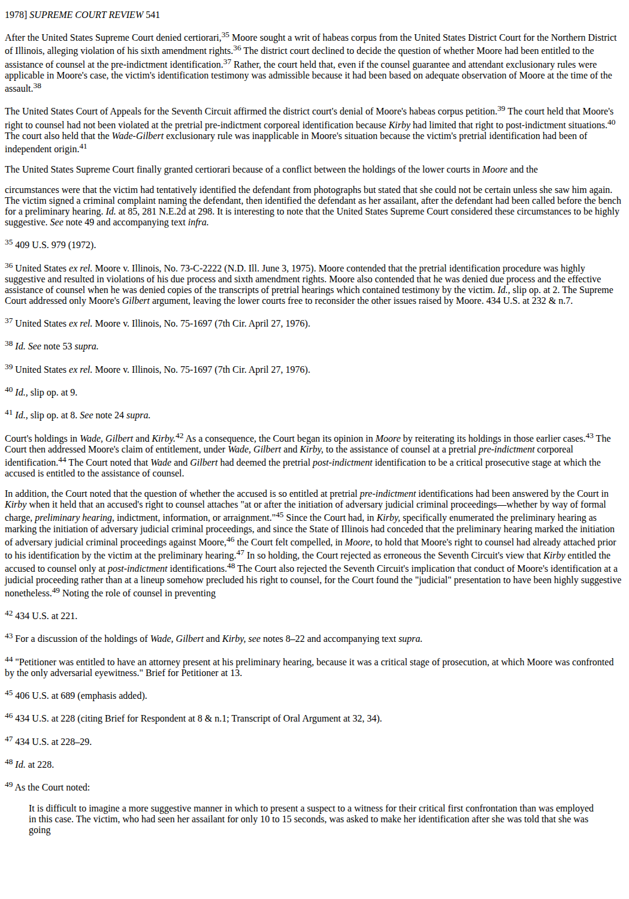1978] SUPREME COURT REVIEW 541
After the United States Supreme Court denied certiorari,35 Moore sought a writ of habeas corpus from the United States District Court for the Northern District of Illinois, alleging violation of his sixth amendment rights.36 The district court declined to decide the question of whether Moore had been entitled to the assistance of counsel at the pre-indictment identification.37 Rather, the court held that, even if the counsel guarantee and attendant exclusionary rules were applicable in Moore's case, the victim's identification testimony was admissible because it had been based on adequate observation of Moore at the time of the assault.38
The United States Court of Appeals for the Seventh Circuit affirmed the district court's denial of Moore's habeas corpus petition.39 The court held that Moore's right to counsel had not been violated at the pretrial pre-indictment corporeal identification because Kirby had limited that right to post-indictment situations.40 The court also held that the Wade-Gilbert exclusionary rule was inapplicable in Moore's situation because the victim's pretrial identification had been of independent origin.41
The United States Supreme Court finally granted certiorari because of a conflict between the holdings of the lower courts in Moore and the
circumstances were that the victim had tentatively identified the defendant from photographs but stated that she could not be certain unless she saw him again. The victim signed a criminal complaint naming the defendant, then identified the defendant as her assailant, after the defendant had been called before the bench for a preliminary hearing. Id. at 85, 281 N.E.2d at 298. It is interesting to note that the United States Supreme Court considered these circumstances to be highly suggestive. See note 49 and accompanying text infra.
35 409 U.S. 979 (1972).
36 United States ex rel. Moore v. Illinois, No. 73-C-2222 (N.D. Ill. June 3, 1975). Moore contended that the pretrial identification procedure was highly suggestive and resulted in violations of his due process and sixth amendment rights. Moore also contended that he was denied due process and the effective assistance of counsel when he was denied copies of the transcripts of pretrial hearings which contained testimony by the victim. Id., slip op. at 2. The Supreme Court addressed only Moore's Gilbert argument, leaving the lower courts free to reconsider the other issues raised by Moore. 434 U.S. at 232 & n.7.
37 United States ex rel. Moore v. Illinois, No. 75-1697 (7th Cir. April 27, 1976).
38 Id. See note 53 supra.
39 United States ex rel. Moore v. Illinois, No. 75-1697 (7th Cir. April 27, 1976).
40 Id., slip op. at 9.
41 Id., slip op. at 8. See note 24 supra.
Court's holdings in Wade, Gilbert and Kirby.42 As a consequence, the Court began its opinion in Moore by reiterating its holdings in those earlier cases.43 The Court then addressed Moore's claim of entitlement, under Wade, Gilbert and Kirby, to the assistance of counsel at a pretrial pre-indictment corporeal identification.44 The Court noted that Wade and Gilbert had deemed the pretrial post-indictment identification to be a critical prosecutive stage at which the accused is entitled to the assistance of counsel.
In addition, the Court noted that the question of whether the accused is so entitled at pretrial pre-indictment identifications had been answered by the Court in Kirby when it held that an accused's right to counsel attaches "at or after the initiation of adversary judicial criminal proceedings—whether by way of formal charge, preliminary hearing, indictment, information, or arraignment."45 Since the Court had, in Kirby, specifically enumerated the preliminary hearing as marking the initiation of adversary judicial criminal proceedings, and since the State of Illinois had conceded that the preliminary hearing marked the initiation of adversary judicial criminal proceedings against Moore,46 the Court felt compelled, in Moore, to hold that Moore's right to counsel had already attached prior to his identification by the victim at the preliminary hearing.47 In so holding, the Court rejected as erroneous the Seventh Circuit's view that Kirby entitled the accused to counsel only at post-indictment identifications.48 The Court also rejected the Seventh Circuit's implication that conduct of Moore's identification at a judicial proceeding rather than at a lineup somehow precluded his right to counsel, for the Court found the "judicial" presentation to have been highly suggestive nonetheless.49 Noting the role of counsel in preventing
42 434 U.S. at 221.
43 For a discussion of the holdings of Wade, Gilbert and Kirby, see notes 8–22 and accompanying text supra.
44 "Petitioner was entitled to have an attorney present at his preliminary hearing, because it was a critical stage of prosecution, at which Moore was confronted by the only adversarial eyewitness." Brief for Petitioner at 13.
45 406 U.S. at 689 (emphasis added).
46 434 U.S. at 228 (citing Brief for Respondent at 8 & n.1; Transcript of Oral Argument at 32, 34).
47 434 U.S. at 228–29.
48 Id. at 228.
49 As the Court noted:
It is difficult to imagine a more suggestive manner in which to present a suspect to a witness for their critical first confrontation than was employed in this case. The victim, who had seen her assailant for only 10 to 15 seconds, was asked to make her identification after she was told that she was going